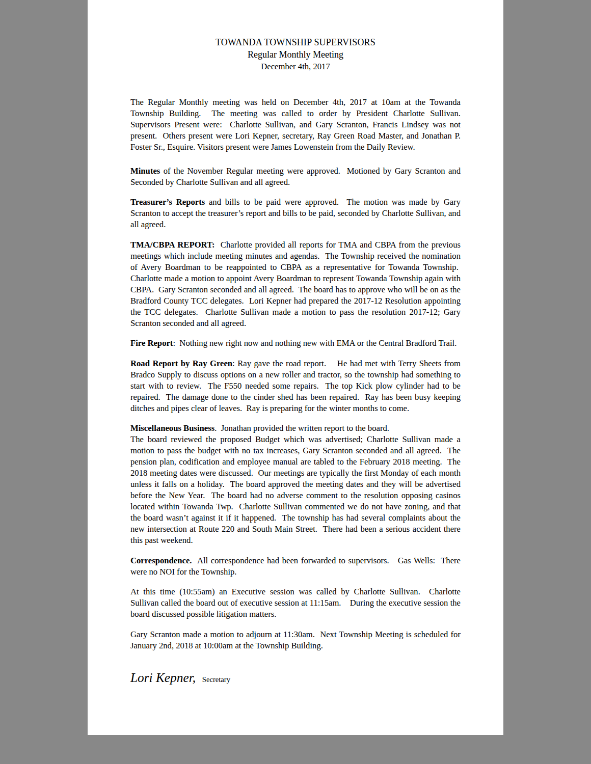TOWANDA TOWNSHIP SUPERVISORS
Regular Monthly Meeting
December 4th, 2017
The Regular Monthly meeting was held on December 4th, 2017 at 10am at the Towanda Township Building. The meeting was called to order by President Charlotte Sullivan. Supervisors Present were: Charlotte Sullivan, and Gary Scranton, Francis Lindsey was not present. Others present were Lori Kepner, secretary, Ray Green Road Master, and Jonathan P. Foster Sr., Esquire. Visitors present were James Lowenstein from the Daily Review.
Minutes of the November Regular meeting were approved. Motioned by Gary Scranton and Seconded by Charlotte Sullivan and all agreed.
Treasurer’s Reports and bills to be paid were approved. The motion was made by Gary Scranton to accept the treasurer’s report and bills to be paid, seconded by Charlotte Sullivan, and all agreed.
TMA/CBPA REPORT: Charlotte provided all reports for TMA and CBPA from the previous meetings which include meeting minutes and agendas. The Township received the nomination of Avery Boardman to be reappointed to CBPA as a representative for Towanda Township. Charlotte made a motion to appoint Avery Boardman to represent Towanda Township again with CBPA. Gary Scranton seconded and all agreed. The board has to approve who will be on as the Bradford County TCC delegates. Lori Kepner had prepared the 2017-12 Resolution appointing the TCC delegates. Charlotte Sullivan made a motion to pass the resolution 2017-12; Gary Scranton seconded and all agreed.
Fire Report: Nothing new right now and nothing new with EMA or the Central Bradford Trail.
Road Report by Ray Green: Ray gave the road report. He had met with Terry Sheets from Bradco Supply to discuss options on a new roller and tractor, so the township had something to start with to review. The F550 needed some repairs. The top Kick plow cylinder had to be repaired. The damage done to the cinder shed has been repaired. Ray has been busy keeping ditches and pipes clear of leaves. Ray is preparing for the winter months to come.
Miscellaneous Business. Jonathan provided the written report to the board.
The board reviewed the proposed Budget which was advertised; Charlotte Sullivan made a motion to pass the budget with no tax increases, Gary Scranton seconded and all agreed. The pension plan, codification and employee manual are tabled to the February 2018 meeting. The 2018 meeting dates were discussed. Our meetings are typically the first Monday of each month unless it falls on a holiday. The board approved the meeting dates and they will be advertised before the New Year. The board had no adverse comment to the resolution opposing casinos located within Towanda Twp. Charlotte Sullivan commented we do not have zoning, and that the board wasn’t against it if it happened. The township has had several complaints about the new intersection at Route 220 and South Main Street. There had been a serious accident there this past weekend.
Correspondence. All correspondence had been forwarded to supervisors. Gas Wells: There were no NOI for the Township.
At this time (10:55am) an Executive session was called by Charlotte Sullivan. Charlotte Sullivan called the board out of executive session at 11:15am. During the executive session the board discussed possible litigation matters.
Gary Scranton made a motion to adjourn at 11:30am. Next Township Meeting is scheduled for January 2nd, 2018 at 10:00am at the Township Building.
Lori Kepner, Secretary